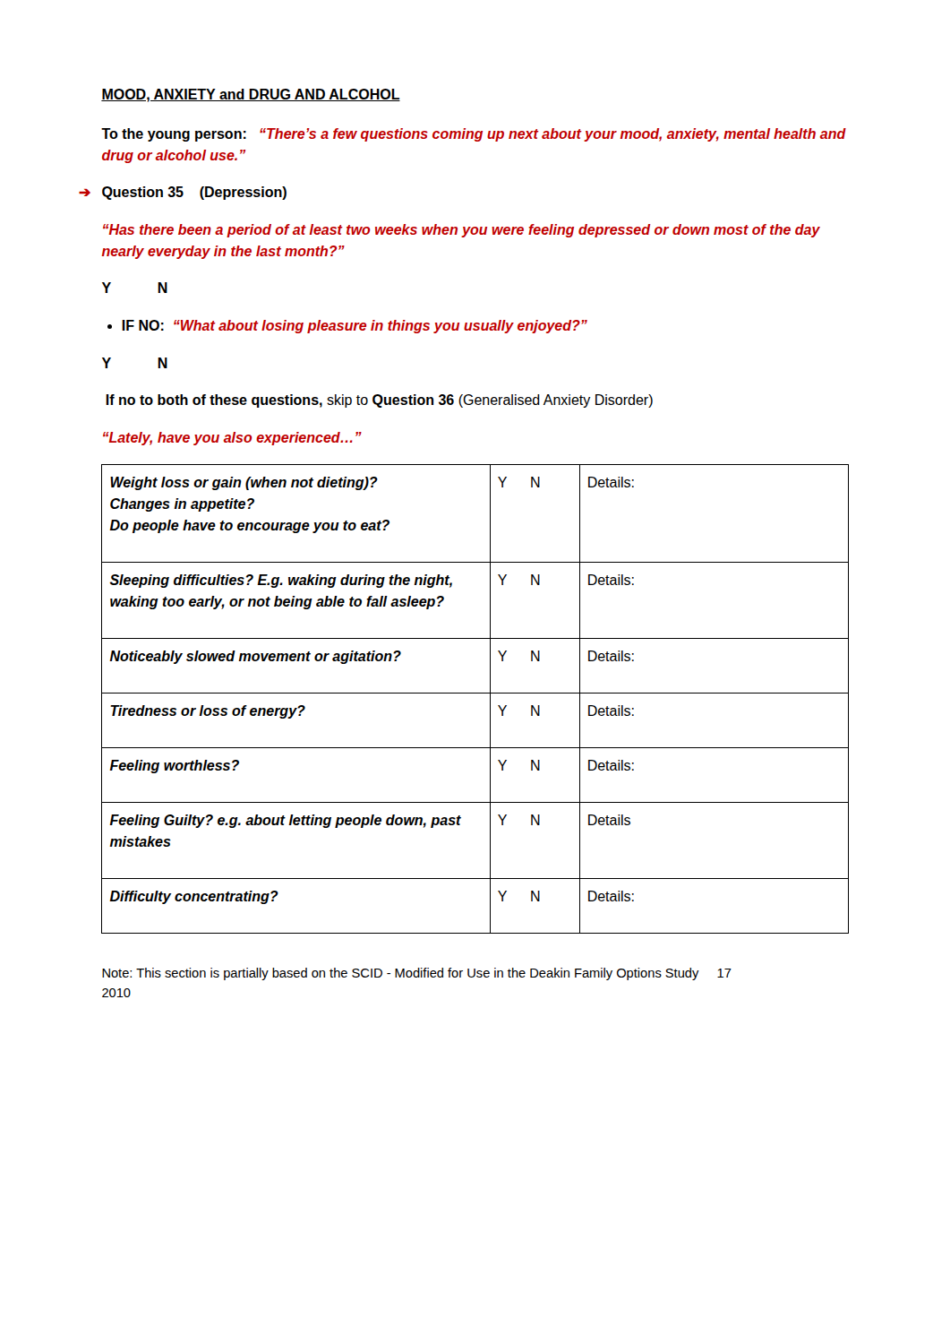MOOD, ANXIETY and DRUG AND ALCOHOL
To the young person: “There’s a few questions coming up next about your mood, anxiety, mental health and drug or alcohol use.”
➔Question 35 (Depression)
“Has there been a period of at least two weeks when you were feeling depressed or down most of the day nearly everyday in the last month?”
Y N
IF NO: “What about losing pleasure in things you usually enjoyed?”
Y N
If no to both of these questions, skip to Question 36 (Generalised Anxiety Disorder)
“Lately, have you also experienced…”
| Weight loss or gain (when not dieting)? Changes in appetite? Do people have to encourage you to eat? | Y N | Details: |
| Sleeping difficulties? E.g. waking during the night, waking too early, or not being able to fall asleep? | Y N | Details: |
| Noticeably slowed movement or agitation? | Y N | Details: |
| Tiredness or loss of energy? | Y N | Details: |
| Feeling worthless? | Y N | Details: |
| Feeling Guilty? e.g. about letting people down, past mistakes | Y N | Details |
| Difficulty concentrating? | Y N | Details: |
Note: This section is partially based on the SCID - Modified for Use in the Deakin Family Options Study 17
2010